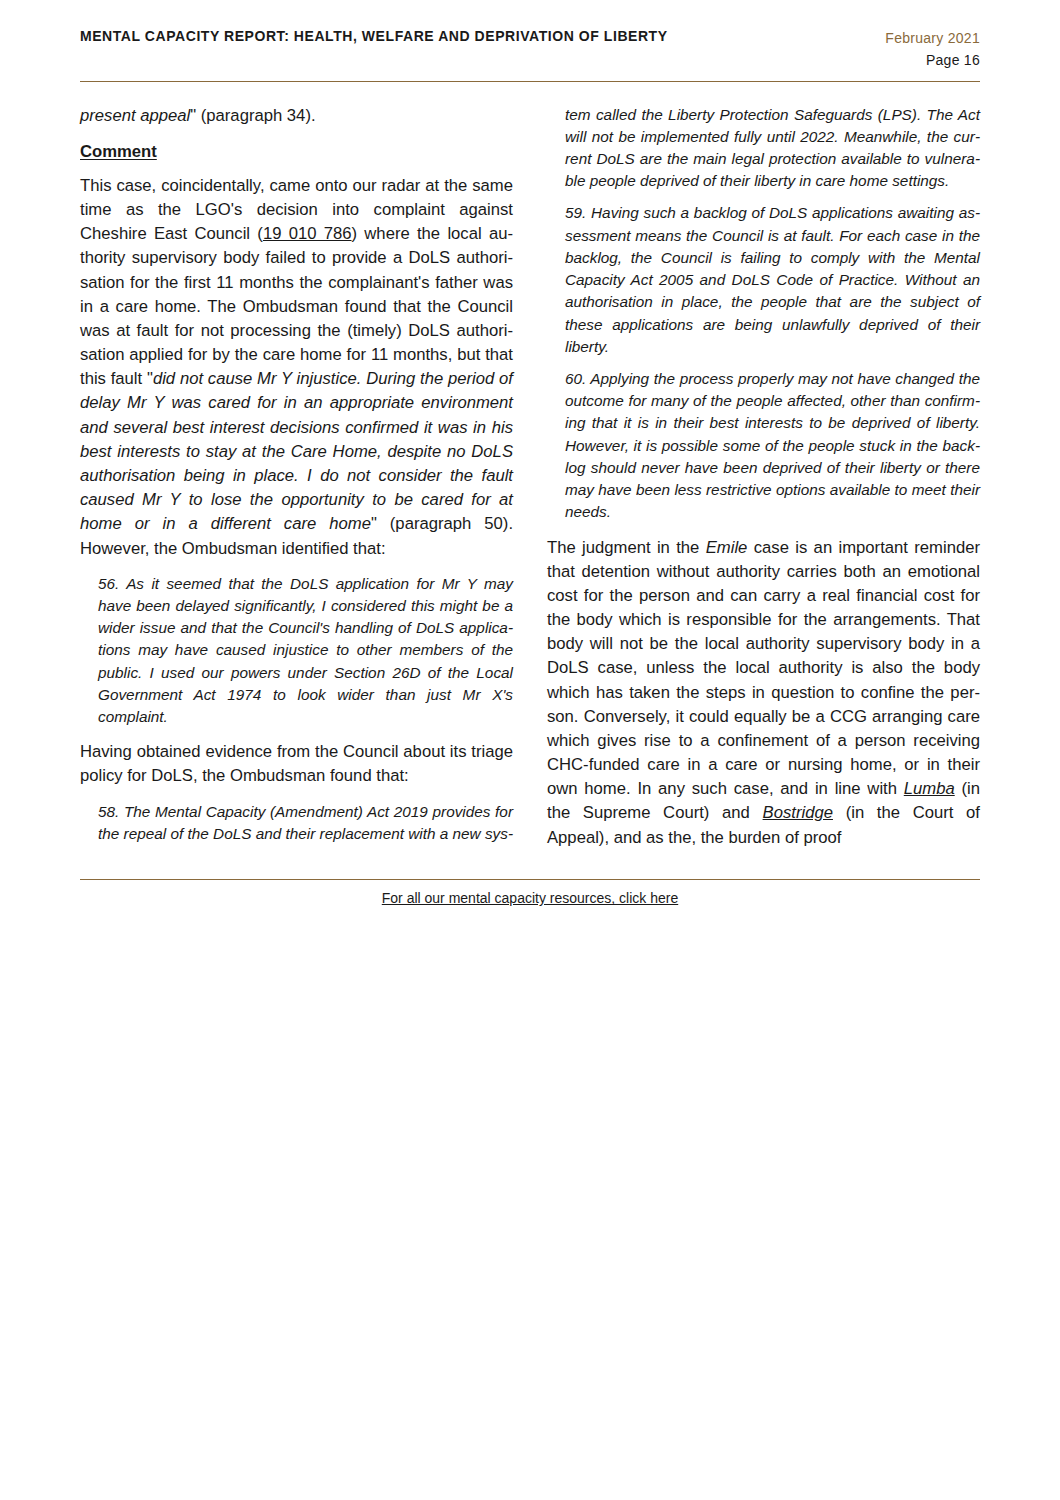Mental Capacity Report: Health, Welfare and Deprivation of Liberty
February 2021 Page 16
present appeal" (paragraph 34).
Comment
This case, coincidentally, came onto our radar at the same time as the LGO's decision into complaint against Cheshire East Council (19 010 786) where the local authority supervisory body failed to provide a DoLS authorisation for the first 11 months the complainant's father was in a care home. The Ombudsman found that the Council was at fault for not processing the (timely) DoLS authorisation applied for by the care home for 11 months, but that this fault "did not cause Mr Y injustice. During the period of delay Mr Y was cared for in an appropriate environment and several best interest decisions confirmed it was in his best interests to stay at the Care Home, despite no DoLS authorisation being in place. I do not consider the fault caused Mr Y to lose the opportunity to be cared for at home or in a different care home" (paragraph 50). However, the Ombudsman identified that:
56. As it seemed that the DoLS application for Mr Y may have been delayed significantly, I considered this might be a wider issue and that the Council's handling of DoLS applications may have caused injustice to other members of the public. I used our powers under Section 26D of the Local Government Act 1974 to look wider than just Mr X's complaint.
Having obtained evidence from the Council about its triage policy for DoLS, the Ombudsman found that:
58. The Mental Capacity (Amendment) Act 2019 provides for the repeal of the DoLS and their replacement with a new system called the Liberty Protection Safeguards (LPS). The Act will not be implemented fully until 2022. Meanwhile, the current DoLS are the main legal protection available to vulnerable people deprived of their liberty in care home settings.
59. Having such a backlog of DoLS applications awaiting assessment means the Council is at fault. For each case in the backlog, the Council is failing to comply with the Mental Capacity Act 2005 and DoLS Code of Practice. Without an authorisation in place, the people that are the subject of these applications are being unlawfully deprived of their liberty.
60. Applying the process properly may not have changed the outcome for many of the people affected, other than confirming that it is in their best interests to be deprived of liberty. However, it is possible some of the people stuck in the backlog should never have been deprived of their liberty or there may have been less restrictive options available to meet their needs.
The judgment in the Emile case is an important reminder that detention without authority carries both an emotional cost for the person and can carry a real financial cost for the body which is responsible for the arrangements. That body will not be the local authority supervisory body in a DoLS case, unless the local authority is also the body which has taken the steps in question to confine the person. Conversely, it could equally be a CCG arranging care which gives rise to a confinement of a person receiving CHC-funded care in a care or nursing home, or in their own home. In any such case, and in line with Lumba (in the Supreme Court) and Bostridge (in the Court of Appeal), and as the, the burden of proof
For all our mental capacity resources, click here